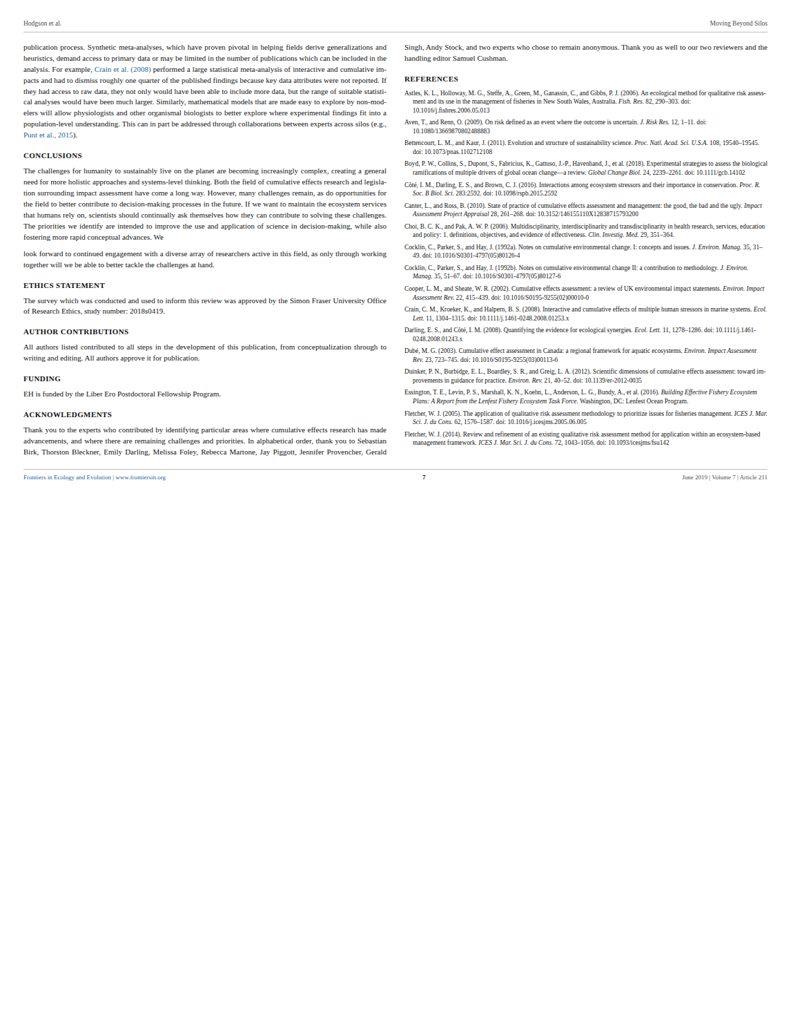Hodgson et al.
Moving Beyond Silos
publication process. Synthetic meta-analyses, which have proven pivotal in helping fields derive generalizations and heuristics, demand access to primary data or may be limited in the number of publications which can be included in the analysis. For example, Crain et al. (2008) performed a large statistical meta-analysis of interactive and cumulative impacts and had to dismiss roughly one quarter of the published findings because key data attributes were not reported. If they had access to raw data, they not only would have been able to include more data, but the range of suitable statistical analyses would have been much larger. Similarly, mathematical models that are made easy to explore by non-modelers will allow physiologists and other organismal biologists to better explore where experimental findings fit into a population-level understanding. This can in part be addressed through collaborations between experts across silos (e.g., Punt et al., 2015).
Conclusions
The challenges for humanity to sustainably live on the planet are becoming increasingly complex, creating a general need for more holistic approaches and systems-level thinking. Both the field of cumulative effects research and legislation surrounding impact assessment have come a long way. However, many challenges remain, as do opportunities for the field to better contribute to decision-making processes in the future. If we want to maintain the ecosystem services that humans rely on, scientists should continually ask themselves how they can contribute to solving these challenges. The priorities we identify are intended to improve the use and application of science in decision-making, while also fostering more rapid conceptual advances. We
look forward to continued engagement with a diverse array of researchers active in this field, as only through working together will we be able to better tackle the challenges at hand.
Ethics Statement
The survey which was conducted and used to inform this review was approved by the Simon Fraser University Office of Research Ethics, study number: 2018s0419.
Author Contributions
All authors listed contributed to all steps in the development of this publication, from conceptualization through to writing and editing. All authors approve it for publication.
Funding
EH is funded by the Liber Ero Postdoctoral Fellowship Program.
Acknowledgments
Thank you to the experts who contributed by identifying particular areas where cumulative effects research has made advancements, and where there are remaining challenges and priorities. In alphabetical order, thank you to Sebastian Birk, Thorston Bleckner, Emily Darling, Melissa Foley, Rebecca Martone, Jay Piggott, Jennifer Provencher, Gerald Singh, Andy Stock, and two experts who chose to remain anonymous. Thank you as well to our two reviewers and the handling editor Samuel Cushman.
References
Astles, K. L., Holloway, M. G., Steffe, A., Green, M., Ganassin, C., and Gibbs, P. J. (2006). An ecological method for qualitative risk assessment and its use in the management of fisheries in New South Wales, Australia. Fish. Res. 82, 290–303. doi: 10.1016/j.fishres.2006.05.013
Aven, T., and Renn, O. (2009). On risk defined as an event where the outcome is uncertain. J. Risk Res. 12, 1–11. doi: 10.1080/13669870802488883
Bettencourt, L. M., and Kaur, J. (2011). Evolution and structure of sustainability science. Proc. Natl. Acad. Sci. U.S.A. 108, 19540–19545. doi: 10.1073/pnas.1102712108
Boyd, P. W., Collins, S., Dupont, S., Fabricius, K., Gattuso, J.-P., Havenhand, J., et al. (2018). Experimental strategies to assess the biological ramifications of multiple drivers of global ocean change—a review. Global Change Biol. 24, 2239–2261. doi: 10.1111/gcb.14102
Côté, I. M., Darling, E. S., and Brown, C. J. (2016). Interactions among ecosystem stressors and their importance in conservation. Proc. R. Soc. B Biol. Sci. 283:2592. doi: 10.1098/rspb.2015.2592
Canter, L., and Ross, B. (2010). State of practice of cumulative effects assessment and management: the good, the bad and the ugly. Impact Assessment Project Appraisal 28, 261–268. doi: 10.3152/146155110X12838715793200
Choi, B. C. K., and Pak, A. W. P. (2006). Multidisciplinarity, interdisciplinarity and transdisciplinarity in health research, services, education and policy: 1. definitions, objectives, and evidence of effectiveness. Clin. Investig. Med. 29, 351–364.
Cocklin, C., Parker, S., and Hay, J. (1992a). Notes on cumulative environmental change. I: concepts and issues. J. Environ. Manag. 35, 31–49. doi: 10.1016/S0301-4797(05)80126-4
Cocklin, C., Parker, S., and Hay, J. (1992b). Notes on cumulative environmental change II: a contribution to methodology. J. Environ. Manag. 35, 51–67. doi: 10.1016/S0301-4797(05)80127-6
Cooper, L. M., and Sheate, W. R. (2002). Cumulative effects assessment: a review of UK environmental impact statements. Environ. Impact Assessment Rev. 22, 415–439. doi: 10.1016/S0195-9255(02)00010-0
Crain, C. M., Kroeker, K., and Halpern, B. S. (2008). Interactive and cumulative effects of multiple human stressors in marine systems. Ecol. Lett. 11, 1304–1315. doi: 10.1111/j.1461-0248.2008.01253.x
Darling, E. S., and Côté, I. M. (2008). Quantifying the evidence for ecological synergies. Ecol. Lett. 11, 1278–1286. doi: 10.1111/j.1461-0248.2008.01243.x
Dubé, M. G. (2003). Cumulative effect assessment in Canada: a regional framework for aquatic ecosystems. Environ. Impact Assessment Rev. 23, 723–745. doi: 10.1016/S0195-9255(03)00113-6
Duinker, P. N., Burbidge, E. L., Boardley, S. R., and Greig, L. A. (2012). Scientific dimensions of cumulative effects assessment: toward improvements in guidance for practice. Environ. Rev. 21, 40–52. doi: 10.1139/er-2012-0035
Essington, T. E., Levin, P. S., Marshall, K. N., Koehn, L., Anderson, L. G., Bundy, A., et al. (2016). Building Effective Fishery Ecosystem Plans: A Report from the Lenfest Fishery Ecosystem Task Force. Washington, DC: Lenfest Ocean Program.
Fletcher, W. J. (2005). The application of qualitative risk assessment methodology to prioritize issues for fisheries management. ICES J. Mar. Sci. J. du Cons. 62, 1576–1587. doi: 10.1016/j.icesjms.2005.06.005
Fletcher, W. J. (2014). Review and refinement of an existing qualitative risk assessment method for application within an ecosystem-based management framework. ICES J. Mar. Sci. J. du Cons. 72, 1043–1056. doi: 10.1093/icesjms/fsu142
Frontiers in Ecology and Evolution | www.frontiersin.org
7
June 2019 | Volume 7 | Article 211